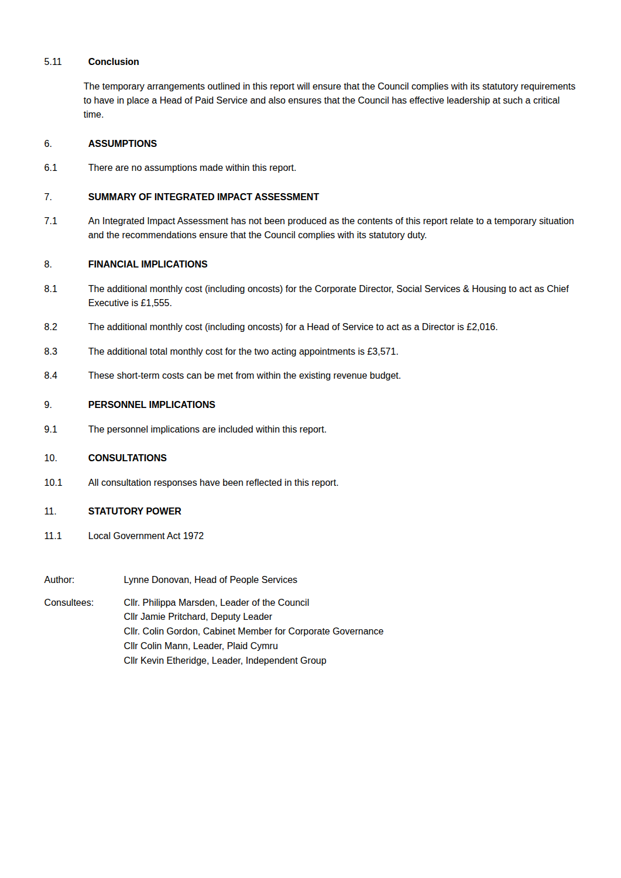5.11
Conclusion
The temporary arrangements outlined in this report will ensure that the Council complies with its statutory requirements to have in place a Head of Paid Service and also ensures that the Council has effective leadership at such a critical time.
6.
Assumptions
6.1
There are no assumptions made within this report.
7.
Summary of Integrated Impact Assessment
7.1
An Integrated Impact Assessment has not been produced as the contents of this report relate to a temporary situation and the recommendations ensure that the Council complies with its statutory duty.
8.
Financial Implications
8.1
The additional monthly cost (including oncosts) for the Corporate Director, Social Services & Housing to act as Chief Executive is £1,555.
8.2
The additional monthly cost (including oncosts) for a Head of Service to act as a Director is £2,016.
8.3
The additional total monthly cost for the two acting appointments is £3,571.
8.4
These short-term costs can be met from within the existing revenue budget.
9.
Personnel Implications
9.1
The personnel implications are included within this report.
10.
Consultations
10.1
All consultation responses have been reflected in this report.
11.
Statutory Power
11.1
Local Government Act 1972
Author:
Lynne Donovan, Head of People Services
Consultees:
Cllr. Philippa Marsden, Leader of the Council
Cllr Jamie Pritchard, Deputy Leader
Cllr. Colin Gordon, Cabinet Member for Corporate Governance
Cllr Colin Mann, Leader, Plaid Cymru
Cllr Kevin Etheridge, Leader, Independent Group